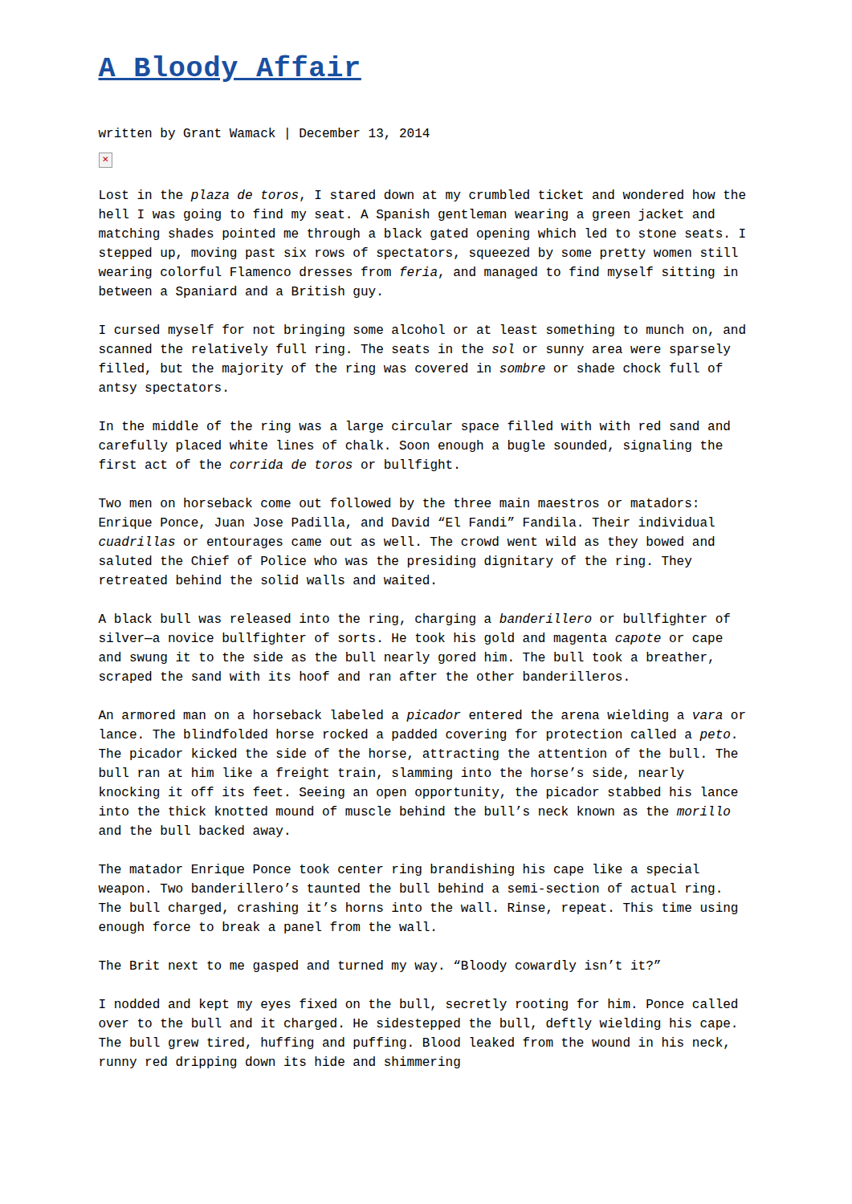A Bloody Affair
written by Grant Wamack | December 13, 2014
✕
Lost in the plaza de toros, I stared down at my crumbled ticket and wondered how the hell I was going to find my seat. A Spanish gentleman wearing a green jacket and matching shades pointed me through a black gated opening which led to stone seats. I stepped up, moving past six rows of spectators, squeezed by some pretty women still wearing colorful Flamenco dresses from feria, and managed to find myself sitting in between a Spaniard and a British guy.
I cursed myself for not bringing some alcohol or at least something to munch on, and scanned the relatively full ring. The seats in the sol or sunny area were sparsely filled, but the majority of the ring was covered in sombre or shade chock full of antsy spectators.
In the middle of the ring was a large circular space filled with with red sand and carefully placed white lines of chalk. Soon enough a bugle sounded, signaling the first act of the corrida de toros or bullfight.
Two men on horseback come out followed by the three main maestros or matadors: Enrique Ponce, Juan Jose Padilla, and David “El Fandi” Fandila. Their individual cuadrillas or entourages came out as well. The crowd went wild as they bowed and saluted the Chief of Police who was the presiding dignitary of the ring. They retreated behind the solid walls and waited.
A black bull was released into the ring, charging a banderillero or bullfighter of silver—a novice bullfighter of sorts. He took his gold and magenta capote or cape and swung it to the side as the bull nearly gored him. The bull took a breather, scraped the sand with its hoof and ran after the other banderilleros.
An armored man on a horseback labeled a picador entered the arena wielding a vara or lance. The blindfolded horse rocked a padded covering for protection called a peto. The picador kicked the side of the horse, attracting the attention of the bull. The bull ran at him like a freight train, slamming into the horse’s side, nearly knocking it off its feet. Seeing an open opportunity, the picador stabbed his lance into the thick knotted mound of muscle behind the bull’s neck known as the morillo and the bull backed away.
The matador Enrique Ponce took center ring brandishing his cape like a special weapon. Two banderillero’s taunted the bull behind a semi-section of actual ring. The bull charged, crashing it’s horns into the wall. Rinse, repeat. This time using enough force to break a panel from the wall.
The Brit next to me gasped and turned my way. “Bloody cowardly isn’t it?”
I nodded and kept my eyes fixed on the bull, secretly rooting for him. Ponce called over to the bull and it charged. He sidestepped the bull, deftly wielding his cape. The bull grew tired, huffing and puffing. Blood leaked from the wound in his neck, runny red dripping down its hide and shimmering